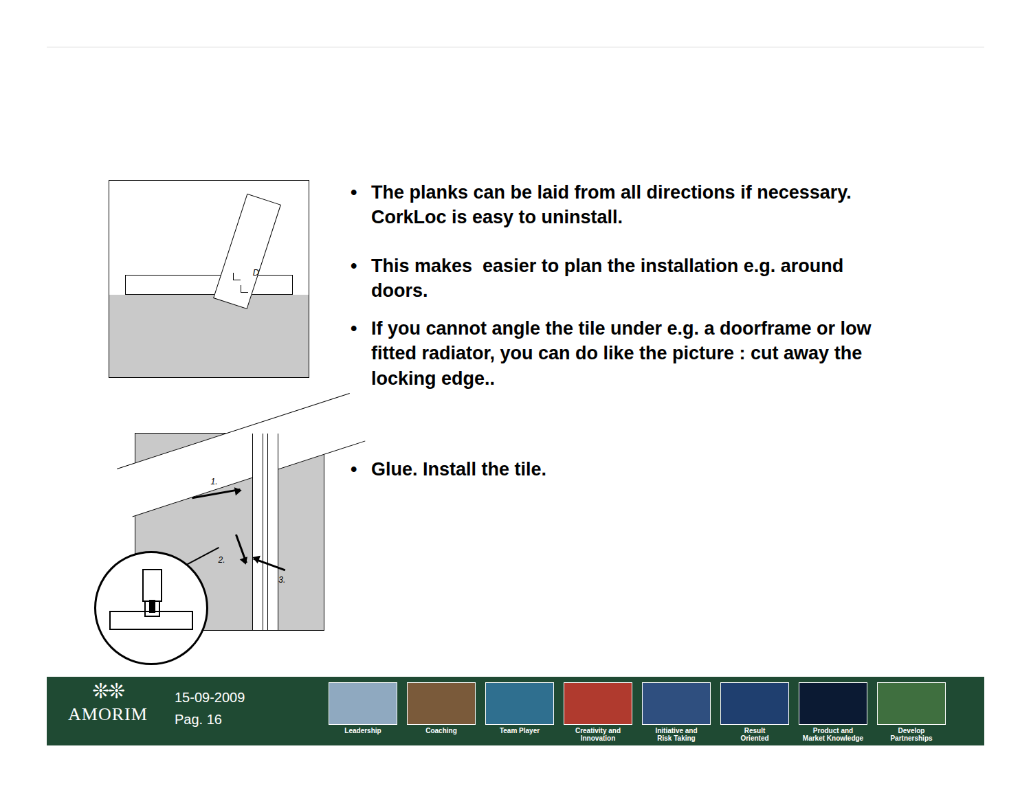D
1.
2.
3.
The planks can be laid from all directions if necessary. CorkLoc is easy to uninstall.
This makes easier to plan the installation e.g. around doors.
If you cannot angle the tile under e.g. a doorframe or low fitted radiator, you can do like the picture : cut away the locking edge..
Glue. Install the tile.
❊❊
AMORIM
15-09-2009
Pag. 16
Leadership
Coaching
Team Player
Creativity and
Innovation
Initiative and
Risk Taking
Result
Oriented
Product and
Market Knowledge
Develop
Partnerships